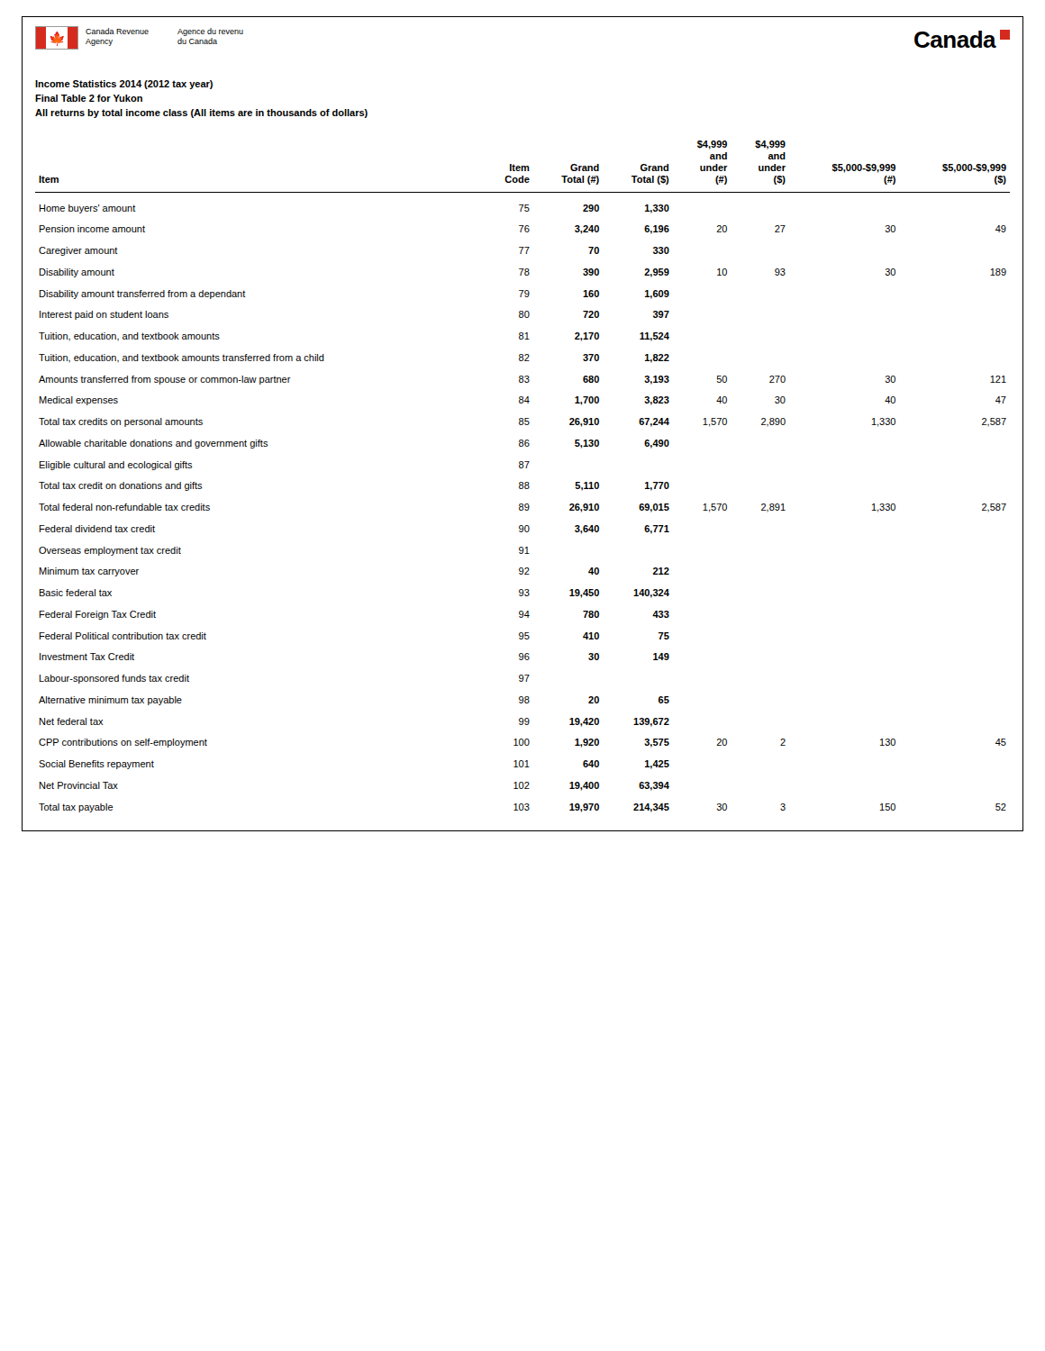🍁
Canada Revenue Agence du revenu
Agency du Canada
Canada
Income Statistics 2014 (2012 tax year)
Final Table 2 for Yukon
All returns by total income class (All items are in thousands of dollars)
| Item | Item Code | Grand Total (#) | Grand Total ($) | $4,999 and under (#) | $4,999 and under ($) | $5,000-$9,999 (#) | $5,000-$9,999 ($) |
| --- | --- | --- | --- | --- | --- | --- | --- |
| Home buyers' amount | 75 | 290 | 1,330 | | | | |
| Pension income amount | 76 | 3,240 | 6,196 | 20 | 27 | 30 | 49 |
| Caregiver amount | 77 | 70 | 330 | | | | |
| Disability amount | 78 | 390 | 2,959 | 10 | 93 | 30 | 189 |
| Disability amount transferred from a dependant | 79 | 160 | 1,609 | | | | |
| Interest paid on student loans | 80 | 720 | 397 | | | | |
| Tuition, education, and textbook amounts | 81 | 2,170 | 11,524 | | | | |
| Tuition, education, and textbook amounts transferred from a child | 82 | 370 | 1,822 | | | | |
| Amounts transferred from spouse or common-law partner | 83 | 680 | 3,193 | 50 | 270 | 30 | 121 |
| Medical expenses | 84 | 1,700 | 3,823 | 40 | 30 | 40 | 47 |
| Total tax credits on personal amounts | 85 | 26,910 | 67,244 | 1,570 | 2,890 | 1,330 | 2,587 |
| Allowable charitable donations and government gifts | 86 | 5,130 | 6,490 | | | | |
| Eligible cultural and ecological gifts | 87 | | | | | | |
| Total tax credit on donations and gifts | 88 | 5,110 | 1,770 | | | | |
| Total federal non-refundable tax credits | 89 | 26,910 | 69,015 | 1,570 | 2,891 | 1,330 | 2,587 |
| Federal dividend tax credit | 90 | 3,640 | 6,771 | | | | |
| Overseas employment tax credit | 91 | | | | | | |
| Minimum tax carryover | 92 | 40 | 212 | | | | |
| Basic federal tax | 93 | 19,450 | 140,324 | | | | |
| Federal Foreign Tax Credit | 94 | 780 | 433 | | | | |
| Federal Political contribution tax credit | 95 | 410 | 75 | | | | |
| Investment Tax Credit | 96 | 30 | 149 | | | | |
| Labour-sponsored funds tax credit | 97 | | | | | | |
| Alternative minimum tax payable | 98 | 20 | 65 | | | | |
| Net federal tax | 99 | 19,420 | 139,672 | | | | |
| CPP contributions on self-employment | 100 | 1,920 | 3,575 | 20 | 2 | 130 | 45 |
| Social Benefits repayment | 101 | 640 | 1,425 | | | | |
| Net Provincial Tax | 102 | 19,400 | 63,394 | | | | |
| Total tax payable | 103 | 19,970 | 214,345 | 30 | 3 | 150 | 52 |